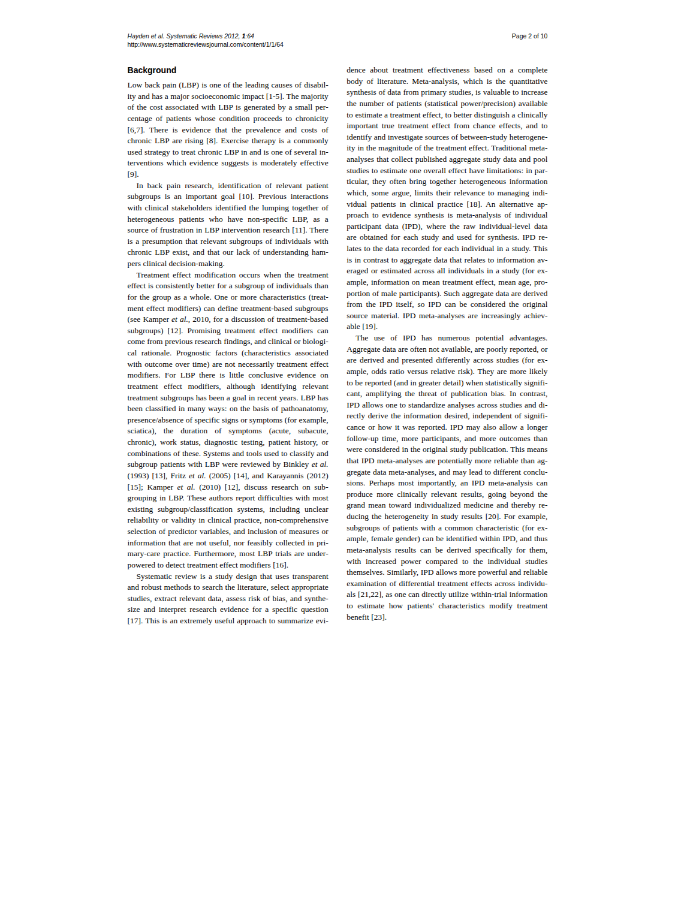Hayden et al. Systematic Reviews 2012, 1:64
http://www.systematicreviewsjournal.com/content/1/1/64
Page 2 of 10
Background
Low back pain (LBP) is one of the leading causes of disability and has a major socioeconomic impact [1-5]. The majority of the cost associated with LBP is generated by a small percentage of patients whose condition proceeds to chronicity [6,7]. There is evidence that the prevalence and costs of chronic LBP are rising [8]. Exercise therapy is a commonly used strategy to treat chronic LBP in and is one of several interventions which evidence suggests is moderately effective [9].
In back pain research, identification of relevant patient subgroups is an important goal [10]. Previous interactions with clinical stakeholders identified the lumping together of heterogeneous patients who have non-specific LBP, as a source of frustration in LBP intervention research [11]. There is a presumption that relevant subgroups of individuals with chronic LBP exist, and that our lack of understanding hampers clinical decision-making.
Treatment effect modification occurs when the treatment effect is consistently better for a subgroup of individuals than for the group as a whole. One or more characteristics (treatment effect modifiers) can define treatment-based subgroups (see Kamper et al., 2010, for a discussion of treatment-based subgroups) [12]. Promising treatment effect modifiers can come from previous research findings, and clinical or biological rationale. Prognostic factors (characteristics associated with outcome over time) are not necessarily treatment effect modifiers. For LBP there is little conclusive evidence on treatment effect modifiers, although identifying relevant treatment subgroups has been a goal in recent years. LBP has been classified in many ways: on the basis of pathoanatomy, presence/absence of specific signs or symptoms (for example, sciatica), the duration of symptoms (acute, subacute, chronic), work status, diagnostic testing, patient history, or combinations of these. Systems and tools used to classify and subgroup patients with LBP were reviewed by Binkley et al. (1993) [13], Fritz et al. (2005) [14], and Karayannis (2012) [15]; Kamper et al. (2010) [12], discuss research on subgrouping in LBP. These authors report difficulties with most existing subgroup/classification systems, including unclear reliability or validity in clinical practice, non-comprehensive selection of predictor variables, and inclusion of measures or information that are not useful, nor feasibly collected in primary-care practice. Furthermore, most LBP trials are underpowered to detect treatment effect modifiers [16].
Systematic review is a study design that uses transparent and robust methods to search the literature, select appropriate studies, extract relevant data, assess risk of bias, and synthesize and interpret research evidence for a specific question [17]. This is an extremely useful approach to summarize evidence about treatment effectiveness based on a complete body of literature. Meta-analysis, which is the quantitative synthesis of data from primary studies, is valuable to increase the number of patients (statistical power/precision) available to estimate a treatment effect, to better distinguish a clinically important true treatment effect from chance effects, and to identify and investigate sources of between-study heterogeneity in the magnitude of the treatment effect. Traditional meta-analyses that collect published aggregate study data and pool studies to estimate one overall effect have limitations: in particular, they often bring together heterogeneous information which, some argue, limits their relevance to managing individual patients in clinical practice [18]. An alternative approach to evidence synthesis is meta-analysis of individual participant data (IPD), where the raw individual-level data are obtained for each study and used for synthesis. IPD relates to the data recorded for each individual in a study. This is in contrast to aggregate data that relates to information averaged or estimated across all individuals in a study (for example, information on mean treatment effect, mean age, proportion of male participants). Such aggregate data are derived from the IPD itself, so IPD can be considered the original source material. IPD meta-analyses are increasingly achievable [19].
The use of IPD has numerous potential advantages. Aggregate data are often not available, are poorly reported, or are derived and presented differently across studies (for example, odds ratio versus relative risk). They are more likely to be reported (and in greater detail) when statistically significant, amplifying the threat of publication bias. In contrast, IPD allows one to standardize analyses across studies and directly derive the information desired, independent of significance or how it was reported. IPD may also allow a longer follow-up time, more participants, and more outcomes than were considered in the original study publication. This means that IPD meta-analyses are potentially more reliable than aggregate data meta-analyses, and may lead to different conclusions. Perhaps most importantly, an IPD meta-analysis can produce more clinically relevant results, going beyond the grand mean toward individualized medicine and thereby reducing the heterogeneity in study results [20]. For example, subgroups of patients with a common characteristic (for example, female gender) can be identified within IPD, and thus meta-analysis results can be derived specifically for them, with increased power compared to the individual studies themselves. Similarly, IPD allows more powerful and reliable examination of differential treatment effects across individuals [21,22], as one can directly utilize within-trial information to estimate how patients' characteristics modify treatment benefit [23].